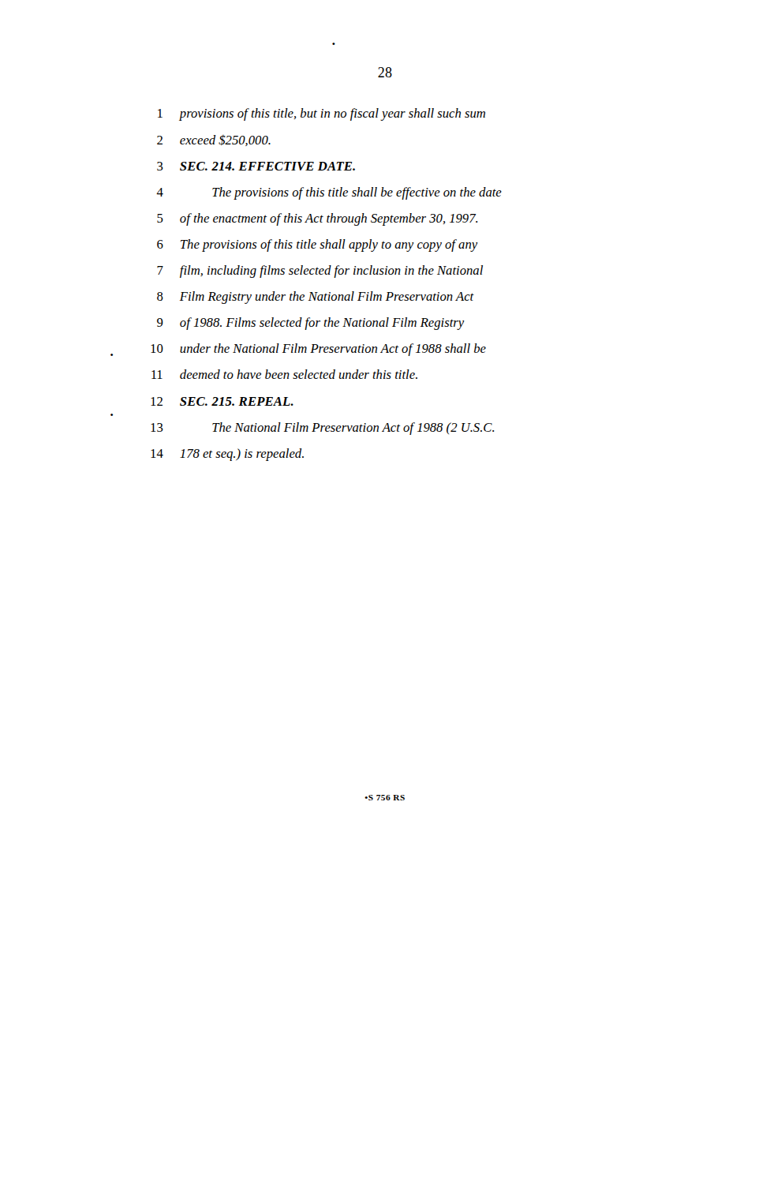• • •
28
1 provisions of this title, but in no fiscal year shall such sum
2 exceed $250,000.
3 SEC. 214. EFFECTIVE DATE.
4 The provisions of this title shall be effective on the date
5 of the enactment of this Act through September 30, 1997.
6 The provisions of this title shall apply to any copy of any
7 film, including films selected for inclusion in the National
8 Film Registry under the National Film Preservation Act
9 of 1988. Films selected for the National Film Registry
10 under the National Film Preservation Act of 1988 shall be
11 deemed to have been selected under this title.
12 SEC. 215. REPEAL.
13 The National Film Preservation Act of 1988 (2 U.S.C.
14178 et seq.) is repealed.
•S 756 RS